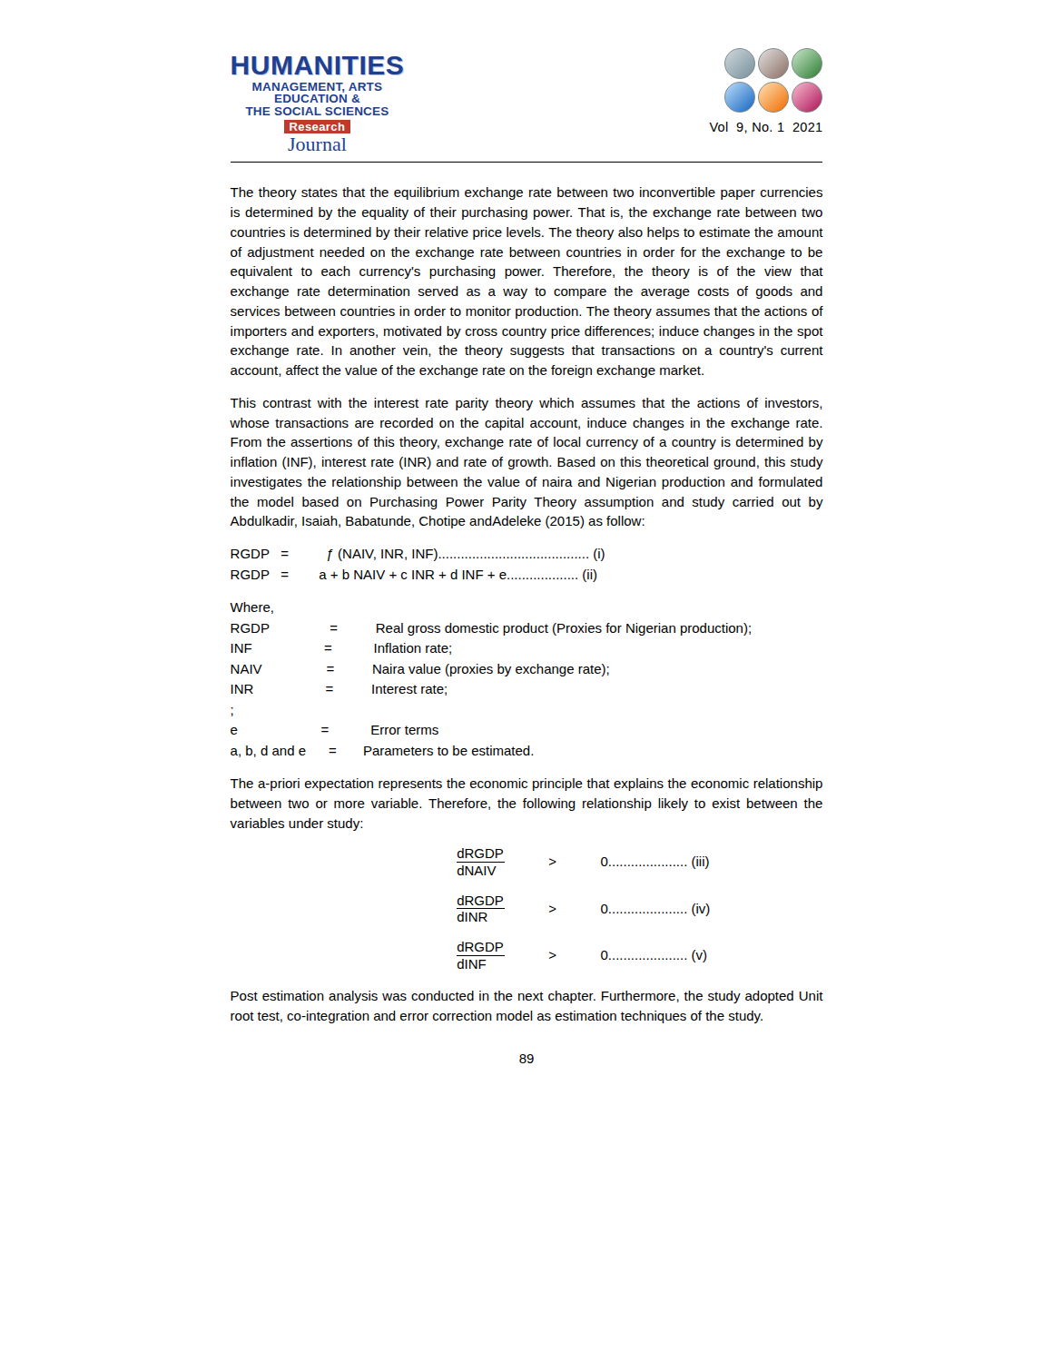HUMANITIES
MANAGEMENT, ARTS
EDUCATION &
THE SOCIAL SCIENCES
Research
Journal
Vol 9, No. 1 2021
The theory states that the equilibrium exchange rate between two inconvertible paper currencies is determined by the equality of their purchasing power. That is, the exchange rate between two countries is determined by their relative price levels. The theory also helps to estimate the amount of adjustment needed on the exchange rate between countries in order for the exchange to be equivalent to each currency's purchasing power. Therefore, the theory is of the view that exchange rate determination served as a way to compare the average costs of goods and services between countries in order to monitor production. The theory assumes that the actions of importers and exporters, motivated by cross country price differences; induce changes in the spot exchange rate. In another vein, the theory suggests that transactions on a country's current account, affect the value of the exchange rate on the foreign exchange market.
This contrast with the interest rate parity theory which assumes that the actions of investors, whose transactions are recorded on the capital account, induce changes in the exchange rate. From the assertions of this theory, exchange rate of local currency of a country is determined by inflation (INF), interest rate (INR) and rate of growth. Based on this theoretical ground, this study investigates the relationship between the value of naira and Nigerian production and formulated the model based on Purchasing Power Parity Theory assumption and study carried out by Abdulkadir, Isaiah, Babatunde, Chotipe andAdeleke (2015) as follow:
RGDP = ƒ (NAIV, INR, INF)........................................ (i) RGDP = a + b NAIV + c INR + d INF + e................... (ii)
Where, RGDP = Real gross domestic product (Proxies for Nigerian production); INF = Inflation rate; NAIV = Naira value (proxies by exchange rate); INR = Interest rate; ; e = Error terms a, b, d and e = Parameters to be estimated.
The a-priori expectation represents the economic principle that explains the economic relationship between two or more variable. Therefore, the following relationship likely to exist between the variables under study:
dRGDP
dNAIV > 0..................... (iii)
dRGDP
dINR > 0..................... (iv)
dRGDP
dINF > 0..................... (v)
Post estimation analysis was conducted in the next chapter. Furthermore, the study adopted Unit root test, co-integration and error correction model as estimation techniques of the study.
89